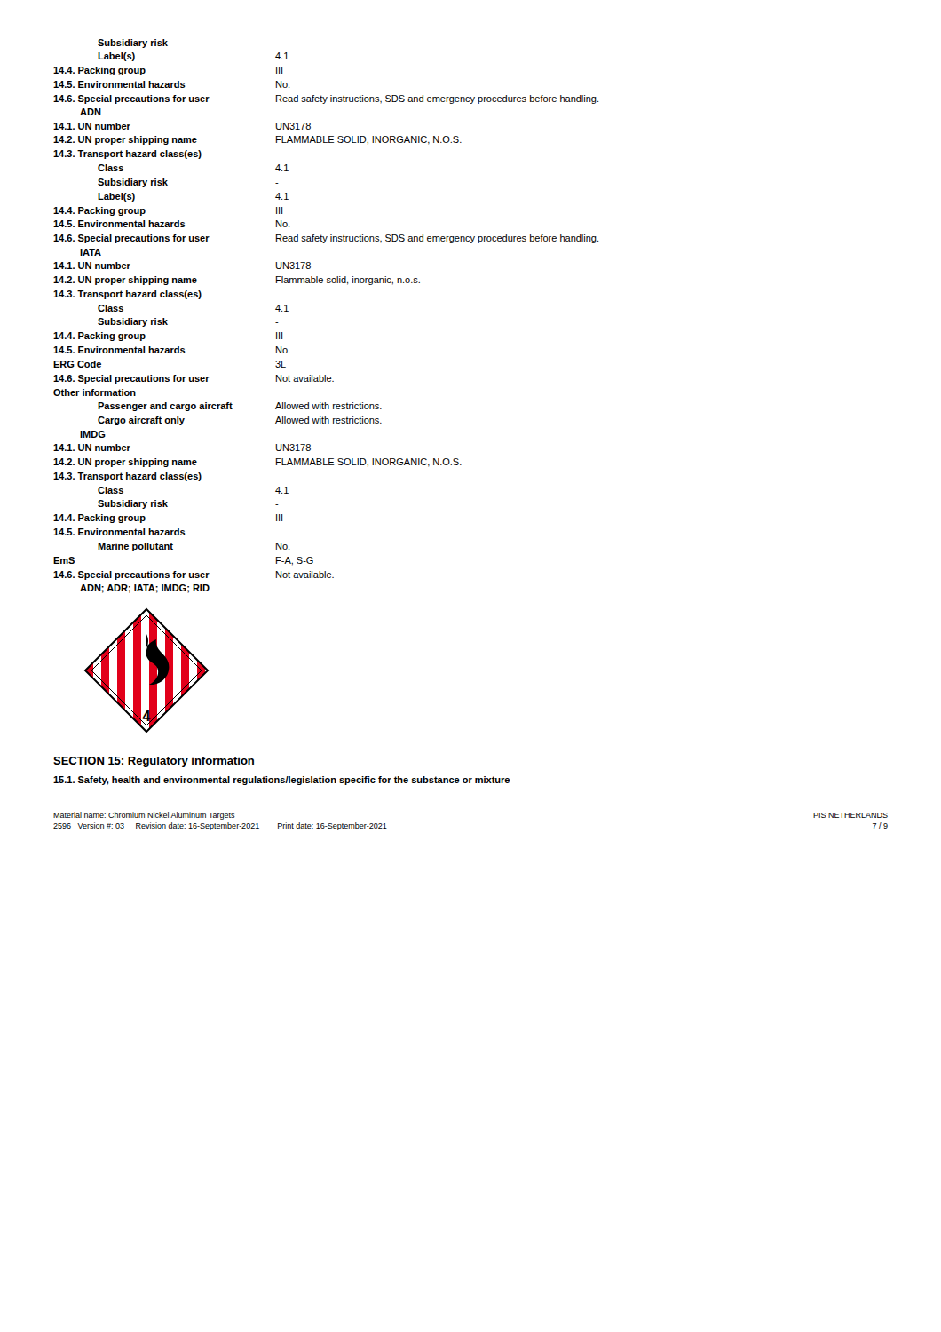| Subsidiary risk | - |
| Label(s) | 4.1 |
| 14.4. Packing group | III |
| 14.5. Environmental hazards | No. |
| 14.6. Special precautions for user | Read safety instructions, SDS and emergency procedures before handling. |
ADN
| 14.1. UN number | UN3178 |
| 14.2. UN proper shipping name | FLAMMABLE SOLID, INORGANIC, N.O.S. |
| 14.3. Transport hazard class(es) |
| Class | 4.1 |
| Subsidiary risk | - |
| Label(s) | 4.1 |
| 14.4. Packing group | III |
| 14.5. Environmental hazards | No. |
| 14.6. Special precautions for user | Read safety instructions, SDS and emergency procedures before handling. |
IATA
| 14.1. UN number | UN3178 |
| 14.2. UN proper shipping name | Flammable solid, inorganic, n.o.s. |
| 14.3. Transport hazard class(es) |
| Class | 4.1 |
| Subsidiary risk | - |
| 14.4. Packing group | III |
| 14.5. Environmental hazards | No. |
| ERG Code | 3L |
| 14.6. Special precautions for user | Not available. |
| Other information | |
| Passenger and cargo aircraft | Allowed with restrictions. |
| Cargo aircraft only | Allowed with restrictions. |
IMDG
| 14.1. UN number | UN3178 |
| 14.2. UN proper shipping name | FLAMMABLE SOLID, INORGANIC, N.O.S. |
| 14.3. Transport hazard class(es) |
| Class | 4.1 |
| Subsidiary risk | - |
| 14.4. Packing group | III |
| 14.5. Environmental hazards |
| Marine pollutant | No. |
| EmS | F-A, S-G |
| 14.6. Special precautions for user | Not available. |
ADN; ADR; IATA; IMDG; RID
4
SECTION 15: Regulatory information
15.1. Safety, health and environmental regulations/legislation specific for the substance or mixture
Material name: Chromium Nickel Aluminum Targets
2596 Version #: 03 Revision date: 16-September-2021 Print date: 16-September-2021
PIS NETHERLANDS
7 / 9